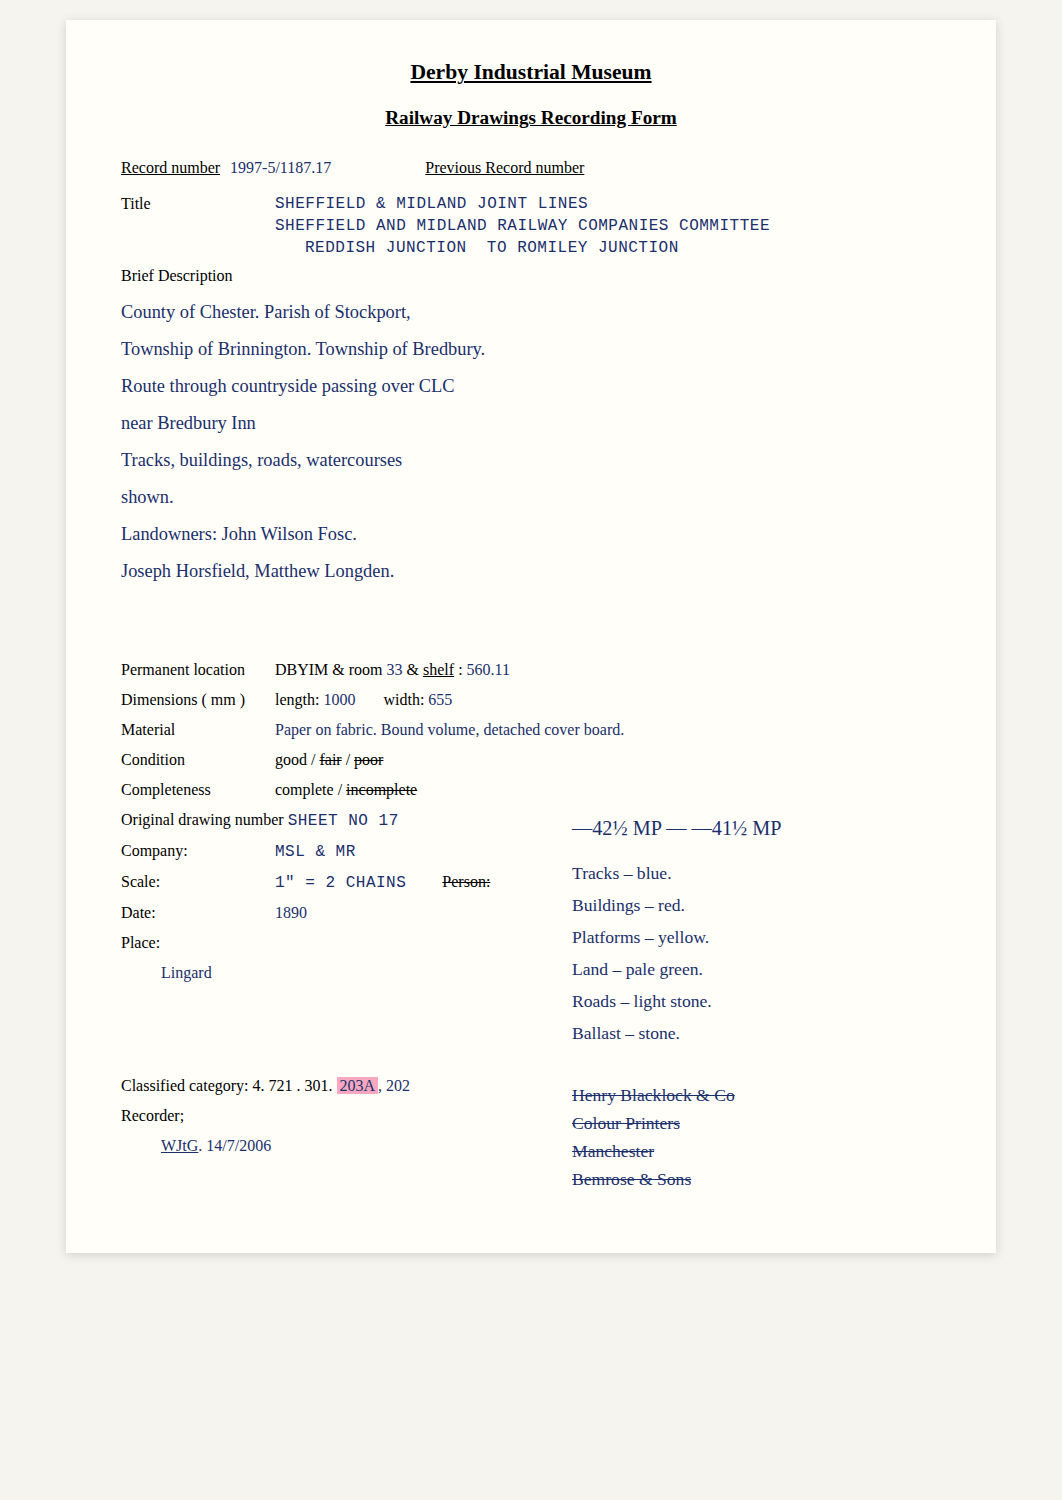Derby Industrial Museum
Railway Drawings Recording Form
Record number 1997-5/1187.17 Previous Record number
Title
Sheffield & Midland Joint Lines
Sheffield and Midland Railway Companies Committee
Reddish Junction to Romiley Junction
Brief Description
County of Chester. Parish of Stockport,
Township of Brinnington. Township of Bredbury.
Route through countryside passing over CLC
near Bredbury Inn
Tracks, buildings, roads, watercourses
shown.
Landowners: John Wilson Fosc.
Joseph Horsfield, Matthew Longden.
Permanent location DBYIM & room 33 & shelf : 560.11
Dimensions ( mm ) length: 1000 width: 655
Material Paper on fabric. Bound volume, detached cover board.
Condition good / fair / poor
Completeness complete / incomplete
Original drawing number Sheet No 17
Company: MSL & MR
Scale: 1" = 2 chains Person:
Date: 1890
Place:
Lingard
—42½ MP — —41½ MP
Tracks – blue.
Buildings – red.
Platforms – yellow.
Land – pale green.
Roads – light stone.
Ballast – stone.
Classified category: 4. 721 . 301. 203A, 202
Recorder;
WJtG. 14/7/2006
Henry Blacklock & Co
Colour Printers
Manchester
Bemrose & Sons